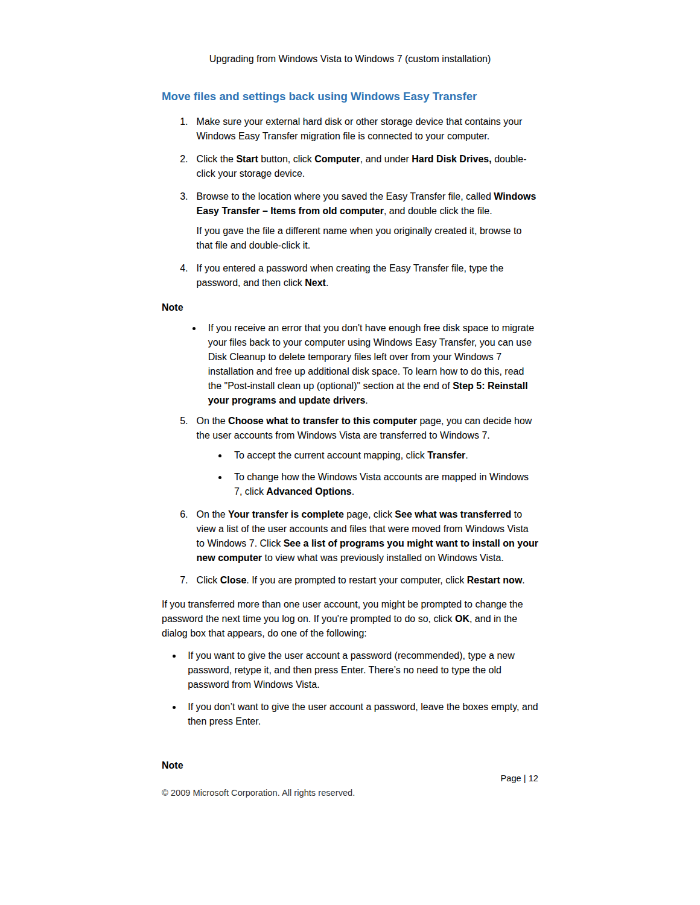Upgrading from Windows Vista to Windows 7 (custom installation)
Move files and settings back using Windows Easy Transfer
Make sure your external hard disk or other storage device that contains your Windows Easy Transfer migration file is connected to your computer.
Click the Start button, click Computer, and under Hard Disk Drives, double-click your storage device.
Browse to the location where you saved the Easy Transfer file, called Windows Easy Transfer – Items from old computer, and double click the file.
If you gave the file a different name when you originally created it, browse to that file and double-click it.
If you entered a password when creating the Easy Transfer file, type the password, and then click Next.
Note
If you receive an error that you don't have enough free disk space to migrate your files back to your computer using Windows Easy Transfer, you can use Disk Cleanup to delete temporary files left over from your Windows 7 installation and free up additional disk space. To learn how to do this, read the "Post-install clean up (optional)" section at the end of Step 5: Reinstall your programs and update drivers.
On the Choose what to transfer to this computer page, you can decide how the user accounts from Windows Vista are transferred to Windows 7.
To accept the current account mapping, click Transfer.
To change how the Windows Vista accounts are mapped in Windows 7, click Advanced Options.
On the Your transfer is complete page, click See what was transferred to view a list of the user accounts and files that were moved from Windows Vista to Windows 7. Click See a list of programs you might want to install on your new computer to view what was previously installed on Windows Vista.
Click Close. If you are prompted to restart your computer, click Restart now.
If you transferred more than one user account, you might be prompted to change the password the next time you log on. If you're prompted to do so, click OK, and in the dialog box that appears, do one of the following:
If you want to give the user account a password (recommended), type a new password, retype it, and then press Enter. There’s no need to type the old password from Windows Vista.
If you don’t want to give the user account a password, leave the boxes empty, and then press Enter.
Note
Page | 12
© 2009 Microsoft Corporation. All rights reserved.